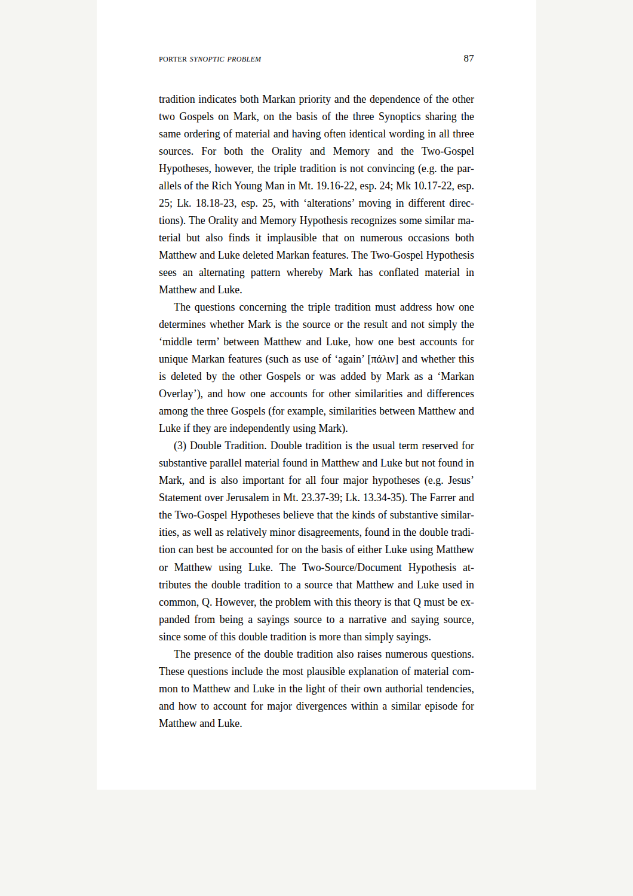Porter Synoptic Problem 87
tradition indicates both Markan priority and the dependence of the other two Gospels on Mark, on the basis of the three Synoptics sharing the same ordering of material and having often identical wording in all three sources. For both the Orality and Memory and the Two-Gospel Hypotheses, however, the triple tradition is not convincing (e.g. the parallels of the Rich Young Man in Mt. 19.16-22, esp. 24; Mk 10.17-22, esp. 25; Lk. 18.18-23, esp. 25, with ‘alterations’ moving in different directions). The Orality and Memory Hypothesis recognizes some similar material but also finds it implausible that on numerous occasions both Matthew and Luke deleted Markan features. The Two-Gospel Hypothesis sees an alternating pattern whereby Mark has conflated material in Matthew and Luke.
The questions concerning the triple tradition must address how one determines whether Mark is the source or the result and not simply the ‘middle term’ between Matthew and Luke, how one best accounts for unique Markan features (such as use of ‘again’ [πάλιν] and whether this is deleted by the other Gospels or was added by Mark as a ‘Markan Overlay’), and how one accounts for other similarities and differences among the three Gospels (for example, similarities between Matthew and Luke if they are independently using Mark).
(3) Double Tradition. Double tradition is the usual term reserved for substantive parallel material found in Matthew and Luke but not found in Mark, and is also important for all four major hypotheses (e.g. Jesus’ Statement over Jerusalem in Mt. 23.37-39; Lk. 13.34-35). The Farrer and the Two-Gospel Hypotheses believe that the kinds of substantive similarities, as well as relatively minor disagreements, found in the double tradition can best be accounted for on the basis of either Luke using Matthew or Matthew using Luke. The Two-Source/Document Hypothesis attributes the double tradition to a source that Matthew and Luke used in common, Q. However, the problem with this theory is that Q must be expanded from being a sayings source to a narrative and saying source, since some of this double tradition is more than simply sayings.
The presence of the double tradition also raises numerous questions. These questions include the most plausible explanation of material common to Matthew and Luke in the light of their own authorial tendencies, and how to account for major divergences within a similar episode for Matthew and Luke.